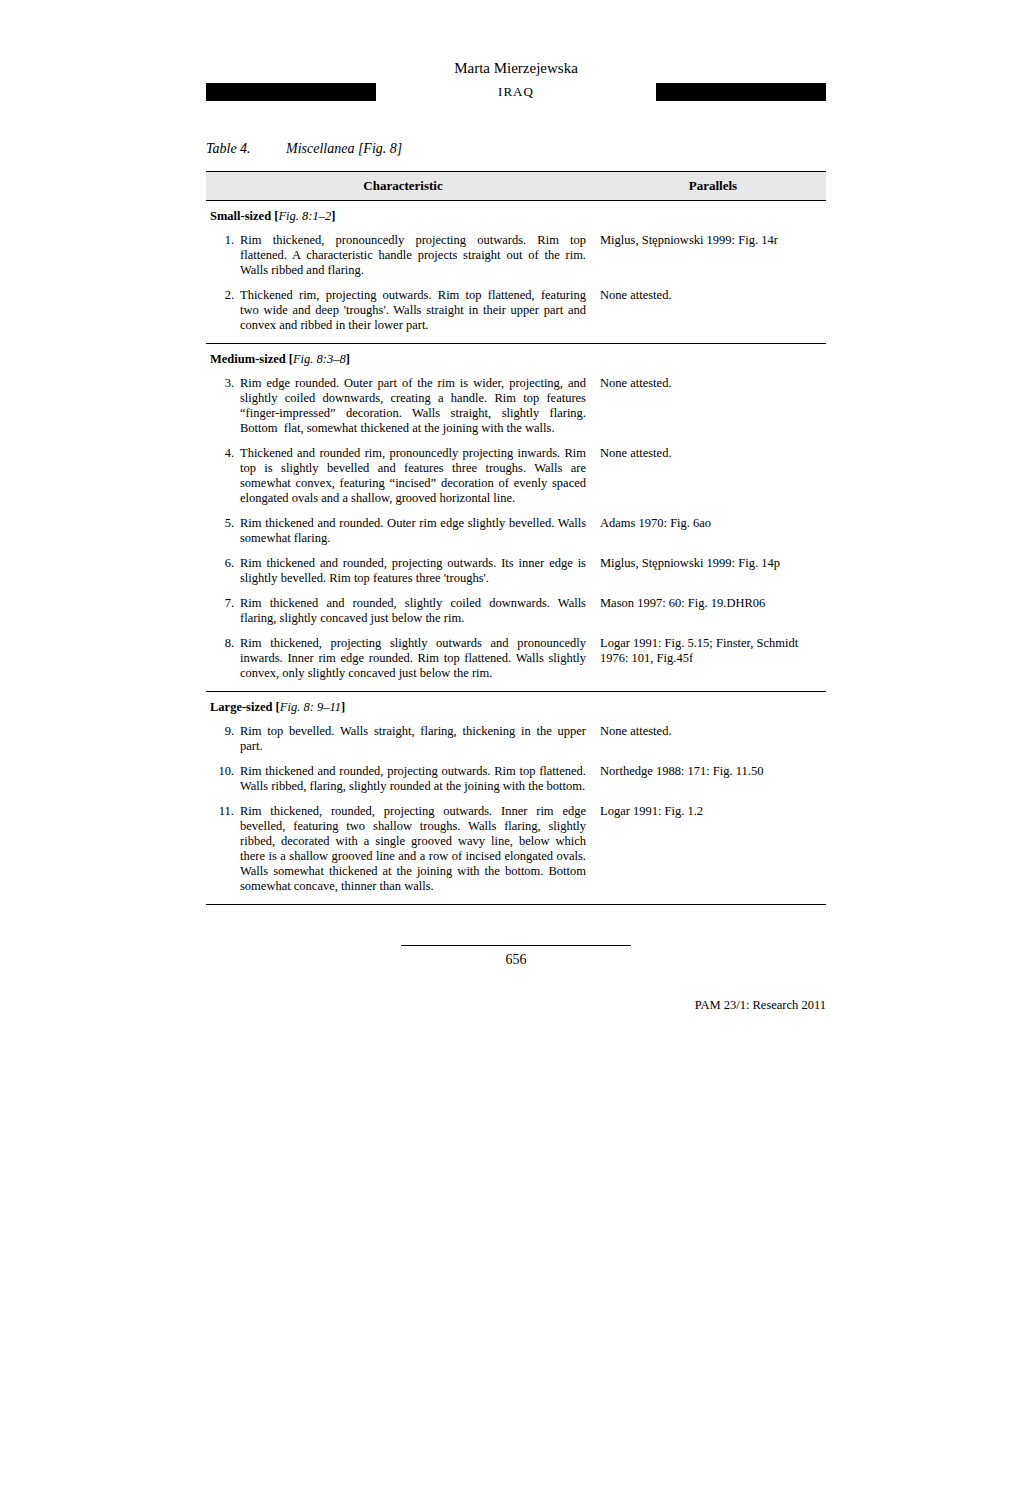Marta Mierzejewska
IRAQ
Table 4. Miscellanea [Fig. 8]
| Characteristic | Parallels |
| --- | --- |
| Small-sized [ Fig. 8:1–2 ] |
| 1. | Rim thickened, pronouncedly projecting outwards. Rim top flattened. A characteristic handle projects straight out of the rim. Walls ribbed and flaring. | Miglus, Stępniowski 1999: Fig. 14r |
| 2. | Thickened rim, projecting outwards. Rim top flattened, featuring two wide and deep 'troughs'. Walls straight in their upper part and convex and ribbed in their lower part. | None attested. |
| Medium-sized [ Fig. 8:3–8 ] |
| 3. | Rim edge rounded. Outer part of the rim is wider, projecting, and slightly coiled downwards, creating a handle. Rim top features “finger-impressed” decoration. Walls straight, slightly flaring. Bottom flat, somewhat thickened at the joining with the walls. | None attested. |
| 4. | Thickened and rounded rim, pronouncedly projecting inwards. Rim top is slightly bevelled and features three troughs. Walls are somewhat convex, featuring “incised” decoration of evenly spaced elongated ovals and a shallow, grooved horizontal line. | None attested. |
| 5. | Rim thickened and rounded. Outer rim edge slightly bevelled. Walls somewhat flaring. | Adams 1970: Fig. 6ao |
| 6. | Rim thickened and rounded, projecting outwards. Its inner edge is slightly bevelled. Rim top features three 'troughs'. | Miglus, Stępniowski 1999: Fig. 14p |
| 7. | Rim thickened and rounded, slightly coiled downwards. Walls flaring, slightly concaved just below the rim. | Mason 1997: 60: Fig. 19.DHR06 |
| 8. | Rim thickened, projecting slightly outwards and pronouncedly inwards. Inner rim edge rounded. Rim top flattened. Walls slightly convex, only slightly concaved just below the rim. | Logar 1991: Fig. 5.15; Finster, Schmidt 1976: 101, Fig.45f |
| Large-sized [ Fig. 8: 9–11 ] |
| 9. | Rim top bevelled. Walls straight, flaring, thickening in the upper part. | None attested. |
| 10. | Rim thickened and rounded, projecting outwards. Rim top flattened. Walls ribbed, flaring, slightly rounded at the joining with the bottom. | Northedge 1988: 171: Fig. 11.50 |
| 11. | Rim thickened, rounded, projecting outwards. Inner rim edge bevelled, featuring two shallow troughs. Walls flaring, slightly ribbed, decorated with a single grooved wavy line, below which there is a shallow grooved line and a row of incised elongated ovals. Walls somewhat thickened at the joining with the bottom. Bottom somewhat concave, thinner than walls. | Logar 1991: Fig. 1.2 |
656
PAM 23/1: Research 2011